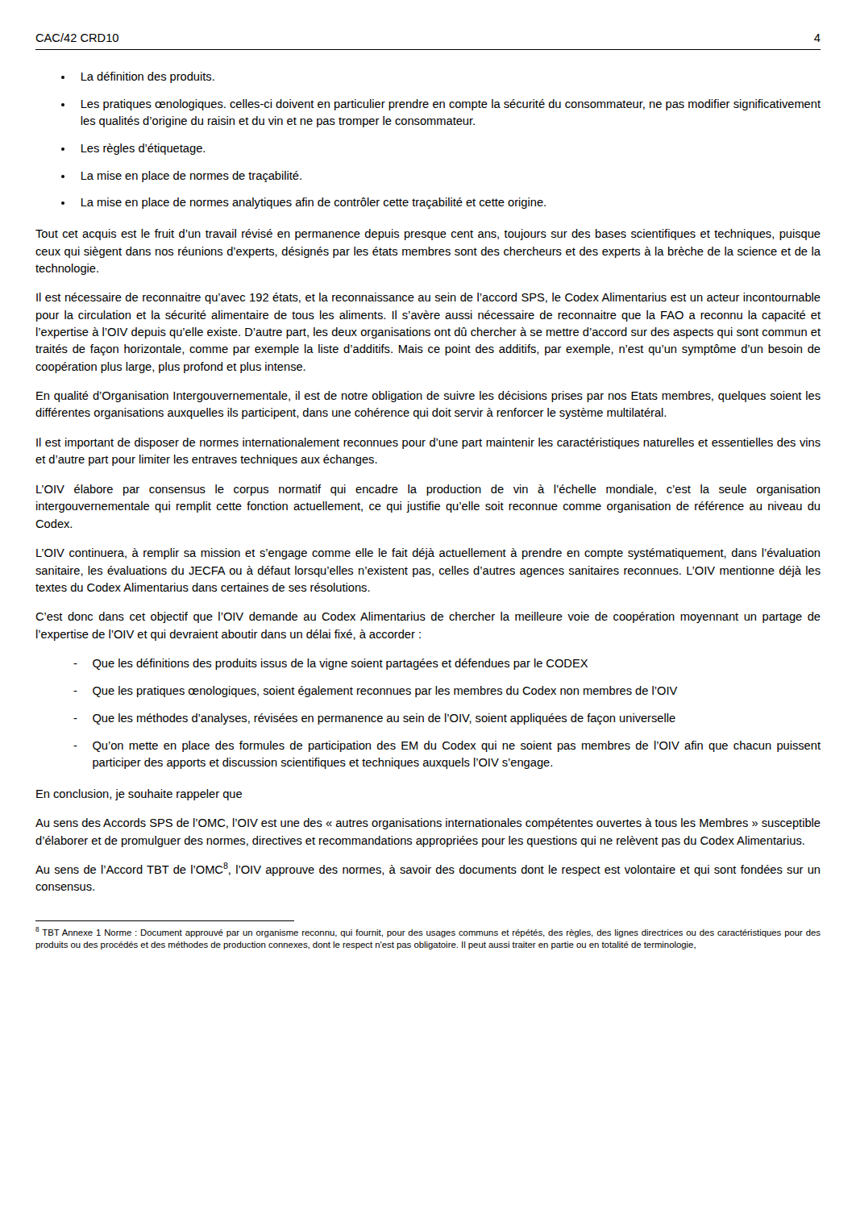CAC/42 CRD10 4
La définition des produits.
Les pratiques œnologiques. celles-ci doivent en particulier prendre en compte la sécurité du consommateur, ne pas modifier significativement les qualités d’origine du raisin et du vin et ne pas tromper le consommateur.
Les règles d’étiquetage.
La mise en place de normes de traçabilité.
La mise en place de normes analytiques afin de contrôler cette traçabilité et cette origine.
Tout cet acquis est le fruit d’un travail révisé en permanence depuis presque cent ans, toujours sur des bases scientifiques et techniques, puisque ceux qui siègent dans nos réunions d’experts, désignés par les états membres sont des chercheurs et des experts à la brèche de la science et de la technologie.
Il est nécessaire de reconnaitre qu’avec 192 états, et la reconnaissance au sein de l’accord SPS, le Codex Alimentarius est un acteur incontournable pour la circulation et la sécurité alimentaire de tous les aliments. Il s’avère aussi nécessaire de reconnaitre que la FAO a reconnu la capacité et l’expertise à l’OIV depuis qu’elle existe. D’autre part, les deux organisations ont dû chercher à se mettre d’accord sur des aspects qui sont commun et traités de façon horizontale, comme par exemple la liste d’additifs. Mais ce point des additifs, par exemple, n’est qu’un symptôme d’un besoin de coopération plus large, plus profond et plus intense.
En qualité d’Organisation Intergouvernementale, il est de notre obligation de suivre les décisions prises par nos Etats membres, quelques soient les différentes organisations auxquelles ils participent, dans une cohérence qui doit servir à renforcer le système multilatéral.
Il est important de disposer de normes internationalement reconnues pour d’une part maintenir les caractéristiques naturelles et essentielles des vins et d’autre part pour limiter les entraves techniques aux échanges.
L’OIV élabore par consensus le corpus normatif qui encadre la production de vin à l’échelle mondiale, c’est la seule organisation intergouvernementale qui remplit cette fonction actuellement, ce qui justifie qu’elle soit reconnue comme organisation de référence au niveau du Codex.
L’OIV continuera, à remplir sa mission et s’engage comme elle le fait déjà actuellement à prendre en compte systématiquement, dans l’évaluation sanitaire, les évaluations du JECFA ou à défaut lorsqu’elles n’existent pas, celles d’autres agences sanitaires reconnues. L’OIV mentionne déjà les textes du Codex Alimentarius dans certaines de ses résolutions.
C’est donc dans cet objectif que l’OIV demande au Codex Alimentarius de chercher la meilleure voie de coopération moyennant un partage de l’expertise de l’OIV et qui devraient aboutir dans un délai fixé, à accorder :
Que les définitions des produits issus de la vigne soient partagées et défendues par le CODEX
Que les pratiques œnologiques, soient également reconnues par les membres du Codex non membres de l’OIV
Que les méthodes d’analyses, révisées en permanence au sein de l’OIV, soient appliquées de façon universelle
Qu’on mette en place des formules de participation des EM du Codex qui ne soient pas membres de l’OIV afin que chacun puissent participer des apports et discussion scientifiques et techniques auxquels l’OIV s’engage.
En conclusion, je souhaite rappeler que
Au sens des Accords SPS de l’OMC, l’OIV est une des « autres organisations internationales compétentes ouvertes à tous les Membres » susceptible d’élaborer et de promulguer des normes, directives et recommandations appropriées pour les questions qui ne relèvent pas du Codex Alimentarius.
Au sens de l’Accord TBT de l’OMC8, l’OIV approuve des normes, à savoir des documents dont le respect est volontaire et qui sont fondées sur un consensus.
8 TBT Annexe 1 Norme : Document approuvé par un organisme reconnu, qui fournit, pour des usages communs et répétés, des règles, des lignes directrices ou des caractéristiques pour des produits ou des procédés et des méthodes de production connexes, dont le respect n'est pas obligatoire. Il peut aussi traiter en partie ou en totalité de terminologie,